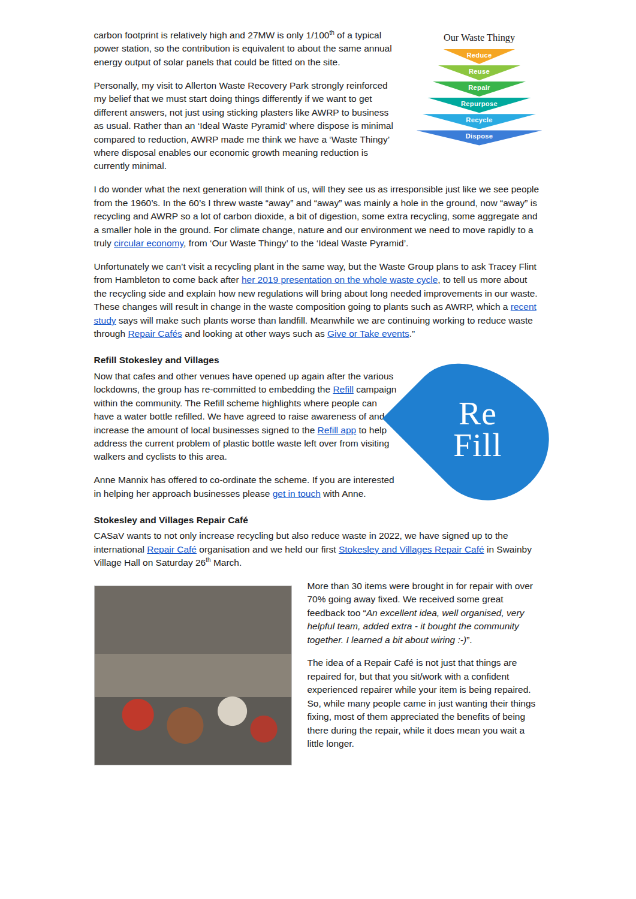Our Waste Thingy
Reduce
Reuse
Repair
Repurpose
Recycle
Dispose
carbon footprint is relatively high and 27MW is only 1/100th of a typical power station, so the contribution is equivalent to about the same annual energy output of solar panels that could be fitted on the site.
Personally, my visit to Allerton Waste Recovery Park strongly reinforced my belief that we must start doing things differently if we want to get different answers, not just using sticking plasters like AWRP to business as usual. Rather than an ‘Ideal Waste Pyramid’ where dispose is minimal compared to reduction, AWRP made me think we have a ‘Waste Thingy’ where disposal enables our economic growth meaning reduction is currently minimal.
I do wonder what the next generation will think of us, will they see us as irresponsible just like we see people from the 1960’s. In the 60’s I threw waste “away” and “away” was mainly a hole in the ground, now “away” is recycling and AWRP so a lot of carbon dioxide, a bit of digestion, some extra recycling, some aggregate and a smaller hole in the ground. For climate change, nature and our environment we need to move rapidly to a truly circular economy, from ‘Our Waste Thingy’ to the ‘Ideal Waste Pyramid’.
Unfortunately we can’t visit a recycling plant in the same way, but the Waste Group plans to ask Tracey Flint from Hambleton to come back after her 2019 presentation on the whole waste cycle, to tell us more about the recycling side and explain how new regulations will bring about long needed improvements in our waste. These changes will result in change in the waste composition going to plants such as AWRP, which a recent study says will make such plants worse than landfill. Meanwhile we are continuing working to reduce waste through Repair Cafés and looking at other ways such as Give or Take events.”
Re
Fill
Refill Stokesley and Villages
Now that cafes and other venues have opened up again after the various lockdowns, the group has re-committed to embedding the Refill campaign within the community. The Refill scheme highlights where people can have a water bottle refilled. We have agreed to raise awareness of and increase the amount of local businesses signed to the Refill app to help address the current problem of plastic bottle waste left over from visiting walkers and cyclists to this area.
Anne Mannix has offered to co-ordinate the scheme. If you are interested in helping her approach businesses please get in touch with Anne.
Stokesley and Villages Repair Café
CASaV wants to not only increase recycling but also reduce waste in 2022, we have signed up to the international Repair Café organisation and we held our first Stokesley and Villages Repair Café in Swainby Village Hall on Saturday 26th March.
More than 30 items were brought in for repair with over 70% going away fixed. We received some great feedback too “An excellent idea, well organised, very helpful team, added extra - it bought the community together. I learned a bit about wiring :-)”.
The idea of a Repair Café is not just that things are repaired for, but that you sit/work with a confident experienced repairer while your item is being repaired. So, while many people came in just wanting their things fixing, most of them appreciated the benefits of being there during the repair, while it does mean you wait a little longer.